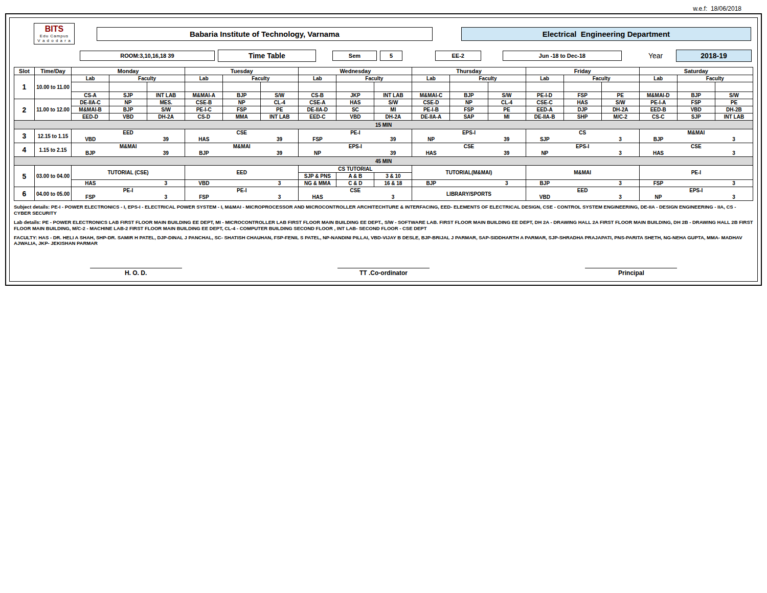w.e.f: 18/06/2018
| BITS Edu Campus V a d o d a r a | Babaria Institute of Technology, Varnama | | Electrical Engineering Department |
| | ROOM:3,10,16,18 39 | Time Table | | Sem | 5 | EE-2 | | Jun -18 to Dec-18 | | Year | 2018-19 |
| Slot | Time/Day | Monday | Tuesday | Wednesday | Thursday | Friday | Saturday |
| --- | --- | --- | --- | --- | --- | --- | --- |
| 1 | 10.00 to 11.00 | Lab | Faculty | Lab | Faculty | Lab | Faculty | Lab | Faculty | Lab | Faculty | Lab | Faculty |
| CS-A | SJP | INT LAB | M&MAI-A | BJP | S/W | CS-B | JKP | INT LAB | M&MAI-C | BJP | S/W | PE-I-D | FSP | PE | M&MAI-D | BJP | S/W |
| 2 | 11.00 to 12.00 | DE-IIA-C | NP | MES. | CSE-B | NP | CL-4 | CSE-A | HAS | S/W | CSE-D | NP | CL-4 | CSE-C | HAS | S/W | PE-I-A | FSP | PE |
| M&MAI-B | BJP | S/W | PE-I-C | FSP | PE | DE-IIA-D | SC | MI | PE-I-B | FSP | PE | EED-A | DJP | DH-2A | EED-B | VBD | DH-2B |
| EED-D | VBD | DH-2A | CS-D | MMA | INT LAB | EED-C | VBD | DH-2A | DE-IIA-A | SAP | MI | DE-IIA-B | SHP | M/C-2 | CS-C | SJP | INT LAB |
| 15 MIN |
| 3 | 12.15 to 1.15 | EED | CSE | PE-I | EPS-I | CS | M&MAI |
| VBD | | 39 | HAS | | 39 | FSP | | 39 | NP | | 39 | SJP | | 3 | BJP | | 3 |
| 4 | 1.15 to 2.15 | M&MAI | M&MAI | EPS-I | CSE | EPS-I | CSE |
| BJP | | 39 | BJP | | 39 | NP | | 39 | HAS | | 39 | NP | | 3 | HAS | | 3 |
| 45 MIN |
| 5 | 03.00 to 04.00 | TUTORIAL (CSE) | EED | CS TUTORIAL | TUTORIAL(M&MAI) | M&MAI | PE-I |
| SJP & PNS | A & B | 3 & 10 |
| HAS | | 3 | VBD | | 3 | NG & MMA | C & D | 16 & 18 | BJP | | 3 | BJP | | 3 | FSP | | 3 |
| 6 | 04.00 to 05.00 | PE-I | PE-I | CSE | LIBRARY/SPORTS | EED | EPS-I |
| FSP | | 3 | FSP | | 3 | HAS | | 3 | VBD | | 3 | NP | | 3 |
Subject details: PE-I - POWER ELECTRONICS - I, EPS-I - ELECTRICAL POWER SYSTEM - I, M&MAI - MICROPROCESSOR AND MICROCONTROLLER ARCHITECHTURE & INTERFACING, EED- ELEMENTS OF ELECTRICAL DESIGN, CSE - CONTROL SYSTEM ENGINEERING, DE-IIA - DESIGN ENGINEERING - IIA, CS - CYBER SECURITY
Lab details: PE - POWER ELECTRONICS LAB FIRST FLOOR MAIN BUILDING EE DEPT, MI - MICROCONTROLLER LAB FIRST FLOOR MAIN BUILDING EE DEPT., S/W - SOFTWARE LAB. FIRST FLOOR MAIN BUILDING EE DEPT, DH 2A - DRAWING HALL 2A FIRST FLOOR MAIN BUILDING, DH 2B - DRAWING HALL 2B FIRST FLOOR MAIN BUILDING, M/C-2 - MACHINE LAB-2 FIRST FLOOR MAIN BUILDING EE DEPT, CL-4 - COMPUTER BUILDING SECOND FLOOR , INT LAB- SECOND FLOOR - CSE DEPT
FACULTY: HAS - DR. HELI A SHAH, SHP-DR. SAMIR H PATEL, DJP-DINAL J PANCHAL, SC- SHATISH CHAUHAN, FSP-FENIL S PATEL, NP-NANDINI PILLAI, VBD-VIJAY B DESLE, BJP-BRIJAL J PARMAR, SAP-SIDDHARTH A PARMAR, SJP-SHRADHA PRAJAPATI, PNS-PARITA SHETH, NG-NEHA GUPTA, MMA- MADHAV AJWALIA, JKP- JEKISHAN PARMAR
| H. O. D. | TT .Co-ordinator | Principal |